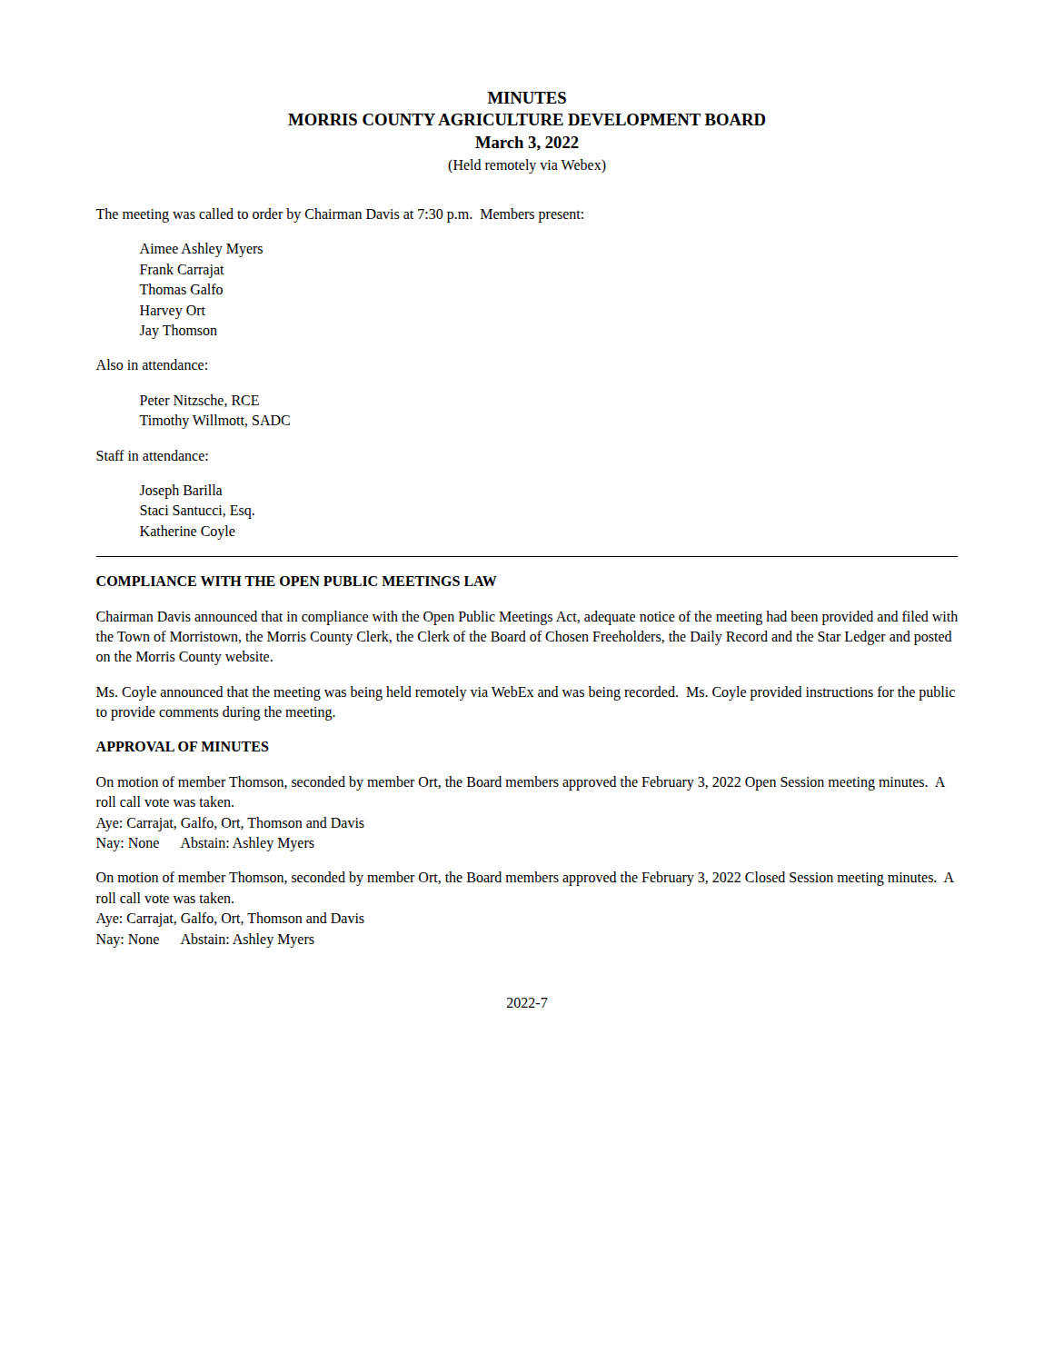MINUTES
MORRIS COUNTY AGRICULTURE DEVELOPMENT BOARD
March 3, 2022
(Held remotely via Webex)
The meeting was called to order by Chairman Davis at 7:30 p.m. Members present:
Aimee Ashley Myers
Frank Carrajat
Thomas Galfo
Harvey Ort
Jay Thomson
Also in attendance:
Peter Nitzsche, RCE
Timothy Willmott, SADC
Staff in attendance:
Joseph Barilla
Staci Santucci, Esq.
Katherine Coyle
COMPLIANCE WITH THE OPEN PUBLIC MEETINGS LAW
Chairman Davis announced that in compliance with the Open Public Meetings Act, adequate notice of the meeting had been provided and filed with the Town of Morristown, the Morris County Clerk, the Clerk of the Board of Chosen Freeholders, the Daily Record and the Star Ledger and posted on the Morris County website.
Ms. Coyle announced that the meeting was being held remotely via WebEx and was being recorded. Ms. Coyle provided instructions for the public to provide comments during the meeting.
APPROVAL OF MINUTES
On motion of member Thomson, seconded by member Ort, the Board members approved the February 3, 2022 Open Session meeting minutes. A roll call vote was taken.
Aye: Carrajat, Galfo, Ort, Thomson and Davis
Nay: None Abstain: Ashley Myers
On motion of member Thomson, seconded by member Ort, the Board members approved the February 3, 2022 Closed Session meeting minutes. A roll call vote was taken.
Aye: Carrajat, Galfo, Ort, Thomson and Davis
Nay: None Abstain: Ashley Myers
2022-7